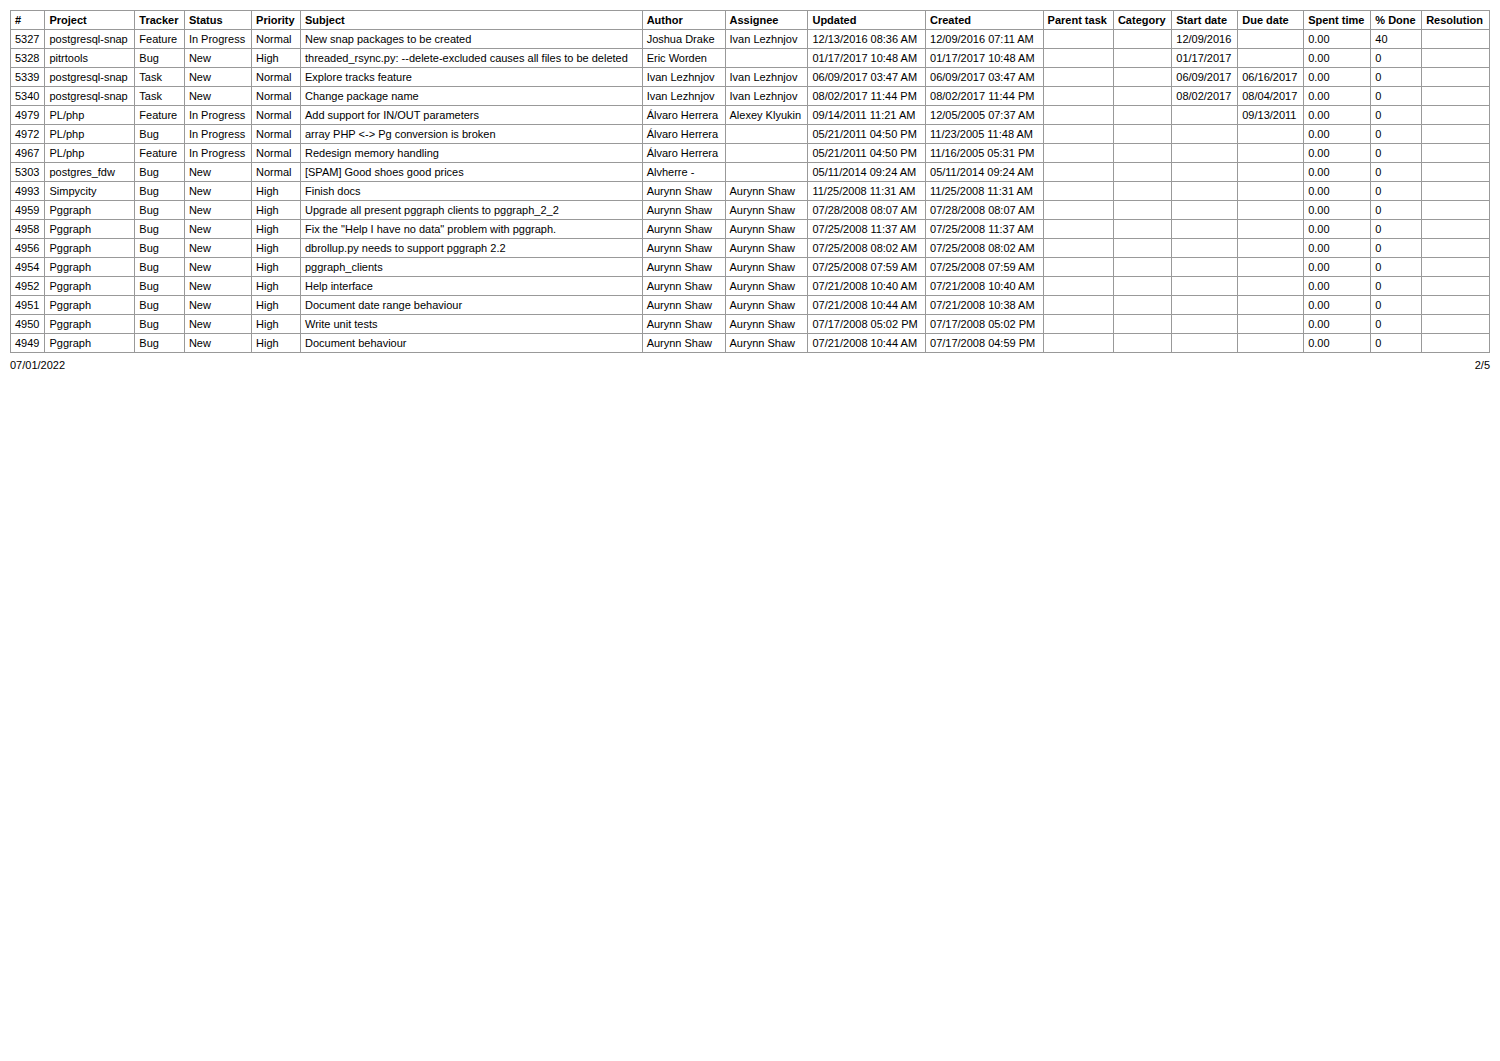| # | Project | Tracker | Status | Priority | Subject | Author | Assignee | Updated | Created | Parent task | Category | Start date | Due date | Spent time | % Done | Resolution |
| --- | --- | --- | --- | --- | --- | --- | --- | --- | --- | --- | --- | --- | --- | --- | --- | --- |
| 5327 | postgresql-snap | Feature | In Progress | Normal | New snap packages to be created | Joshua Drake | Ivan Lezhnjov | 12/13/2016 08:36 AM | 12/09/2016 07:11 AM | | | 12/09/2016 | | 0.00 | 40 | |
| 5328 | pitrtools | Bug | New | High | threaded_rsync.py: --delete-excluded causes all files to be deleted | Eric Worden | | 01/17/2017 10:48 AM | 01/17/2017 10:48 AM | | | 01/17/2017 | | 0.00 | 0 | |
| 5339 | postgresql-snap | Task | New | Normal | Explore tracks feature | Ivan Lezhnjov | Ivan Lezhnjov | 06/09/2017 03:47 AM | 06/09/2017 03:47 AM | | | 06/09/2017 | 06/16/2017 | 0.00 | 0 | |
| 5340 | postgresql-snap | Task | New | Normal | Change package name | Ivan Lezhnjov | Ivan Lezhnjov | 08/02/2017 11:44 PM | 08/02/2017 11:44 PM | | | 08/02/2017 | 08/04/2017 | 0.00 | 0 | |
| 4979 | PL/php | Feature | In Progress | Normal | Add support for IN/OUT parameters | Álvaro Herrera | Alexey Klyukin | 09/14/2011 11:21 AM | 12/05/2005 07:37 AM | | | | 09/13/2011 | 0.00 | 0 | |
| 4972 | PL/php | Bug | In Progress | Normal | array PHP <-> Pg conversion is broken | Álvaro Herrera | | 05/21/2011 04:50 PM | 11/23/2005 11:48 AM | | | | | 0.00 | 0 | |
| 4967 | PL/php | Feature | In Progress | Normal | Redesign memory handling | Álvaro Herrera | | 05/21/2011 04:50 PM | 11/16/2005 05:31 PM | | | | | 0.00 | 0 | |
| 5303 | postgres_fdw | Bug | New | Normal | [SPAM] Good shoes good prices | Alvherre - | | 05/11/2014 09:24 AM | 05/11/2014 09:24 AM | | | | | 0.00 | 0 | |
| 4993 | Simpycity | Bug | New | High | Finish docs | Aurynn Shaw | Aurynn Shaw | 11/25/2008 11:31 AM | 11/25/2008 11:31 AM | | | | | 0.00 | 0 | |
| 4959 | Pggraph | Bug | New | High | Upgrade all present pggraph clients to pggraph_2_2 | Aurynn Shaw | Aurynn Shaw | 07/28/2008 08:07 AM | 07/28/2008 08:07 AM | | | | | 0.00 | 0 | |
| 4958 | Pggraph | Bug | New | High | Fix the "Help I have no data" problem with pggraph. | Aurynn Shaw | Aurynn Shaw | 07/25/2008 11:37 AM | 07/25/2008 11:37 AM | | | | | 0.00 | 0 | |
| 4956 | Pggraph | Bug | New | High | dbrollup.py needs to support pggraph 2.2 | Aurynn Shaw | Aurynn Shaw | 07/25/2008 08:02 AM | 07/25/2008 08:02 AM | | | | | 0.00 | 0 | |
| 4954 | Pggraph | Bug | New | High | pggraph_clients | Aurynn Shaw | Aurynn Shaw | 07/25/2008 07:59 AM | 07/25/2008 07:59 AM | | | | | 0.00 | 0 | |
| 4952 | Pggraph | Bug | New | High | Help interface | Aurynn Shaw | Aurynn Shaw | 07/21/2008 10:40 AM | 07/21/2008 10:40 AM | | | | | 0.00 | 0 | |
| 4951 | Pggraph | Bug | New | High | Document date range behaviour | Aurynn Shaw | Aurynn Shaw | 07/21/2008 10:44 AM | 07/21/2008 10:38 AM | | | | | 0.00 | 0 | |
| 4950 | Pggraph | Bug | New | High | Write unit tests | Aurynn Shaw | Aurynn Shaw | 07/17/2008 05:02 PM | 07/17/2008 05:02 PM | | | | | 0.00 | 0 | |
| 4949 | Pggraph | Bug | New | High | Document behaviour | Aurynn Shaw | Aurynn Shaw | 07/21/2008 10:44 AM | 07/17/2008 04:59 PM | | | | | 0.00 | 0 | |
07/01/2022 2/5